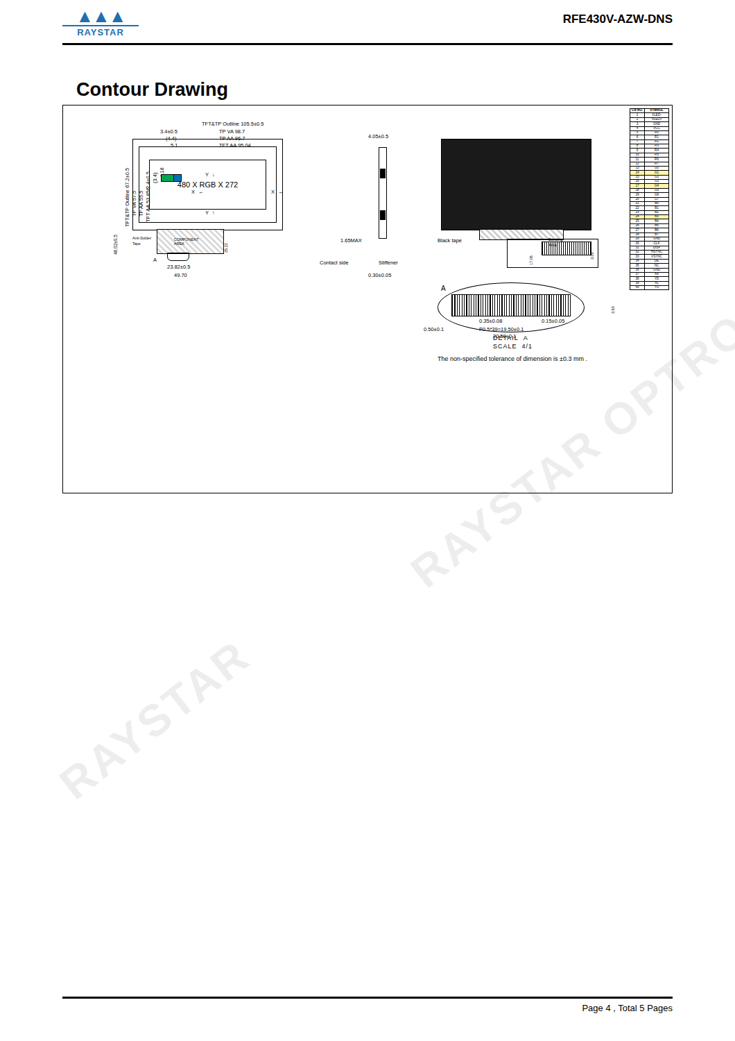RAYSTAR RAYSTAR OPTRONICS
▲▲▲
RAYSTAR
RFE430V-AZW-DNS
Contour Drawing
TFT&TP Outline 105.5±0.5
TP VA 98.7
TP AA 96.7
TFT AA 95.04
3.4±0.5
(4.4)
5.1
2.4±0.5
(3.4)
4.18
TFT&TP Outline 67.2±0.5
TP VA 57.5
TP AA 55.5
TFT AA 53.856
480 X RGB X 272
Y
↓
X
←
X
→
Y
↑
COMPONENT AREA
Anti-Solder
Tape
25.22
46.02±0.5
23.82±0.5
49.70
A
4.05±0.5
1.65MAX
Contact side
Stiffener
0.30±0.05
Black tape
Bonding
Area
17.05
3.00
3.50
A
0.50±0.1
0.35±0.08
0.15±0.05
P0.5*39=19.50±0.1
20.50±0.1
DETAIL A
SCALE 4/1
The non-specified tolerance of dimension is ±0.3 mm .
| CN NO. | SYMBOL |
| --- | --- |
| 1 | VLED- |
| 2 | VLED+ |
| 3 | GND |
| 4 | VCC |
| 5 | R0 |
| 6 | R1 |
| 7 | R2 |
| 8 | R3 |
| 9 | R4 |
| 10 | R5 |
| 11 | R6 |
| 12 | R7 |
| 13 | G0 |
| 14 | G1 |
| 15 | G2 |
| 16 | G3 |
| 17 | G4 |
| 18 | G5 |
| 19 | G6 |
| 20 | G7 |
| 21 | B0 |
| 22 | B1 |
| 23 | B2 |
| 24 | B3 |
| 25 | B4 |
| 26 | B5 |
| 27 | B6 |
| 28 | B7 |
| 29 | GND |
| 30 | CLK |
| 31 | DISP |
| 32 | HSYNC |
| 33 | VSYNC |
| 34 | DE |
| 35 | NC |
| 36 | GND |
| 37 | XR |
| 38 | YD |
| 39 | XL |
| 40 | YU |
Page 4 , Total 5 Pages